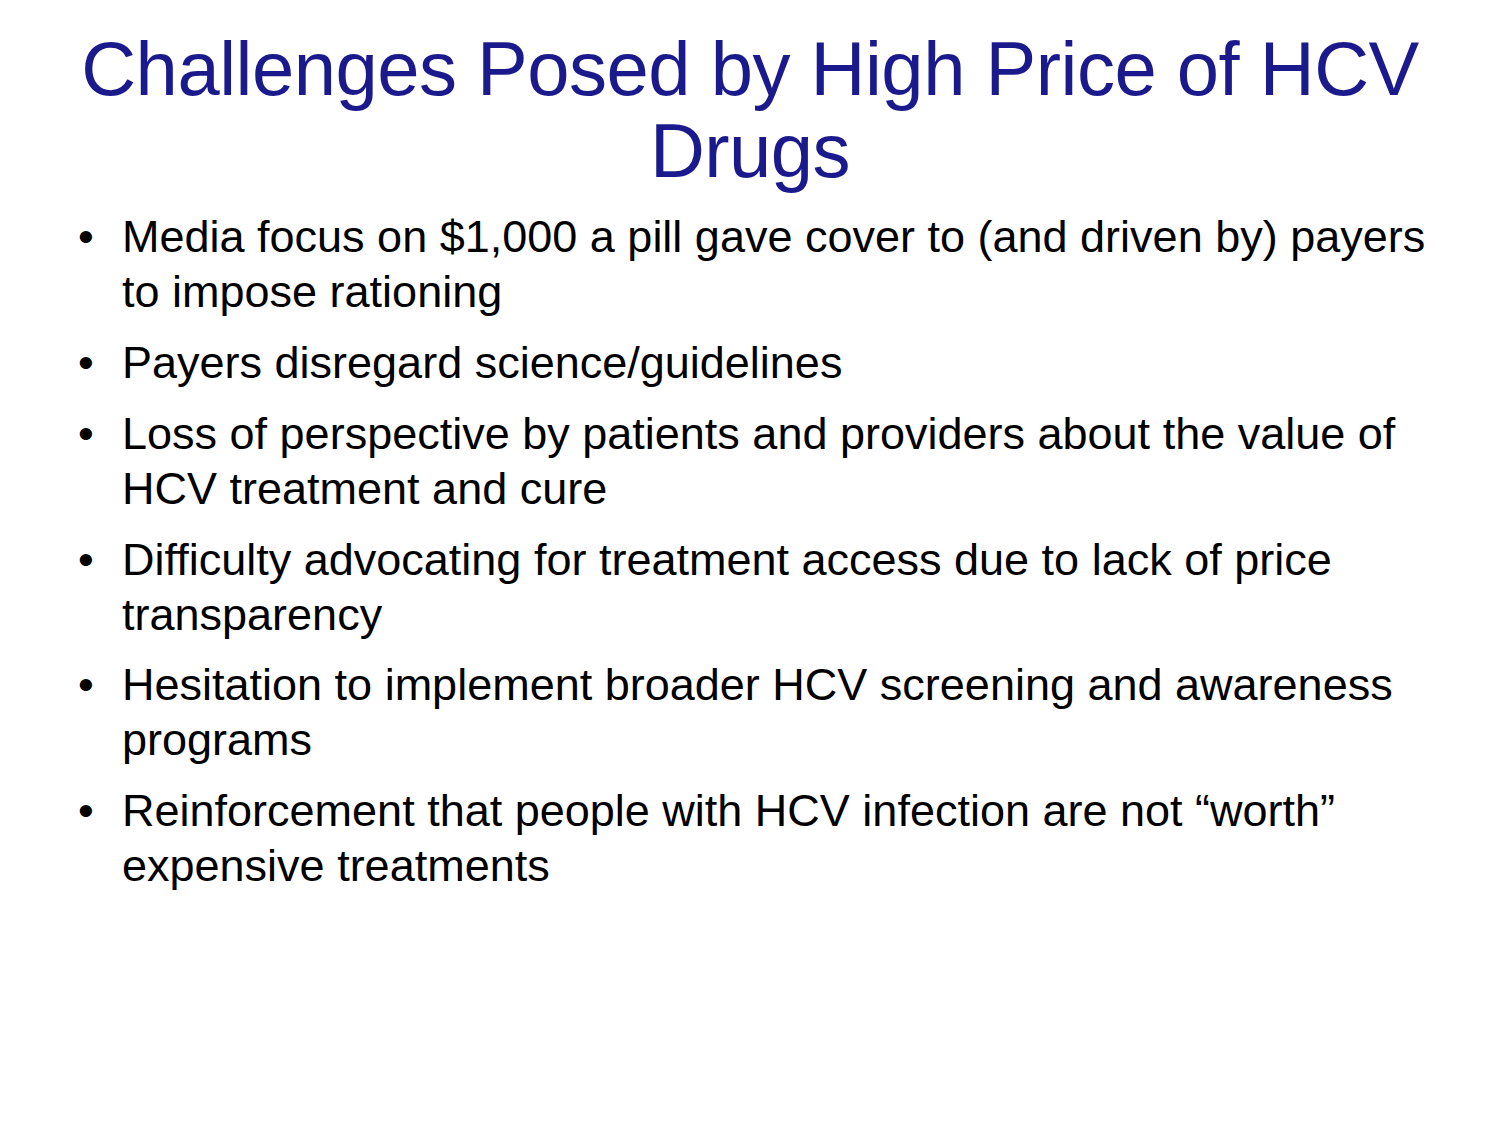Challenges Posed by High Price of HCV Drugs
Media focus on $1,000 a pill gave cover to (and driven by) payers to impose rationing
Payers disregard science/guidelines
Loss of perspective by patients and providers about the value of HCV treatment and cure
Difficulty advocating for treatment access due to lack of price transparency
Hesitation to implement broader HCV screening and awareness programs
Reinforcement that people with HCV infection are not “worth” expensive treatments